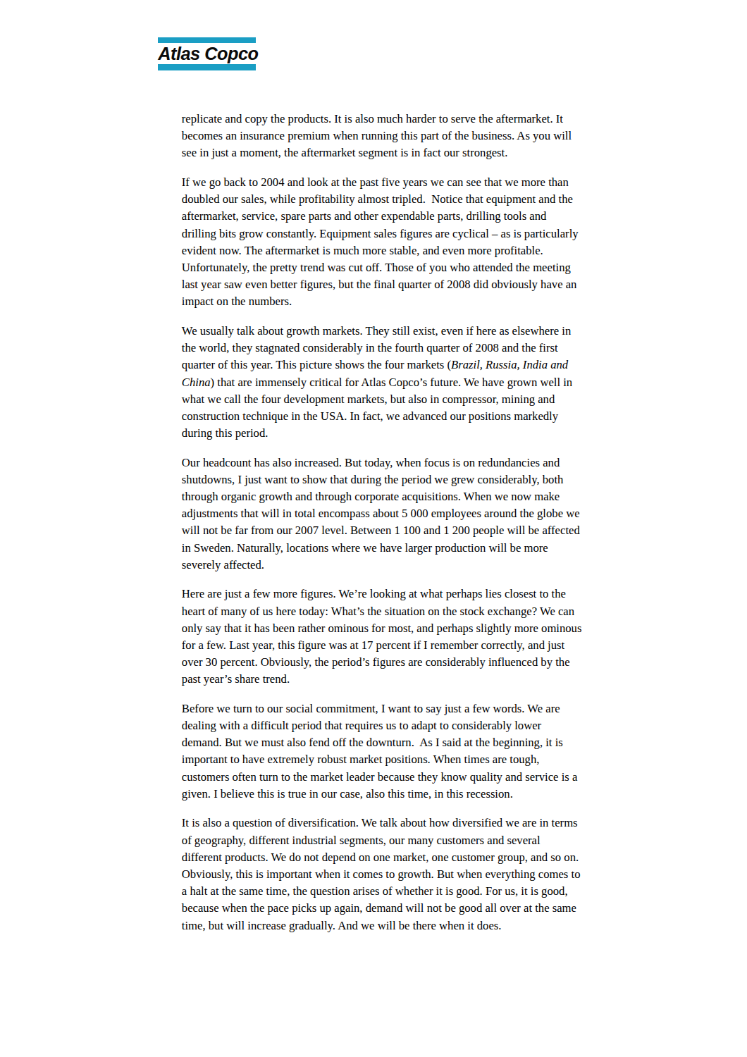Atlas Copco
replicate and copy the products. It is also much harder to serve the aftermarket. It becomes an insurance premium when running this part of the business. As you will see in just a moment, the aftermarket segment is in fact our strongest.
If we go back to 2004 and look at the past five years we can see that we more than doubled our sales, while profitability almost tripled. Notice that equipment and the aftermarket, service, spare parts and other expendable parts, drilling tools and drilling bits grow constantly. Equipment sales figures are cyclical – as is particularly evident now. The aftermarket is much more stable, and even more profitable. Unfortunately, the pretty trend was cut off. Those of you who attended the meeting last year saw even better figures, but the final quarter of 2008 did obviously have an impact on the numbers.
We usually talk about growth markets. They still exist, even if here as elsewhere in the world, they stagnated considerably in the fourth quarter of 2008 and the first quarter of this year. This picture shows the four markets (Brazil, Russia, India and China) that are immensely critical for Atlas Copco’s future. We have grown well in what we call the four development markets, but also in compressor, mining and construction technique in the USA. In fact, we advanced our positions markedly during this period.
Our headcount has also increased. But today, when focus is on redundancies and shutdowns, I just want to show that during the period we grew considerably, both through organic growth and through corporate acquisitions. When we now make adjustments that will in total encompass about 5 000 employees around the globe we will not be far from our 2007 level. Between 1 100 and 1 200 people will be affected in Sweden. Naturally, locations where we have larger production will be more severely affected.
Here are just a few more figures. We’re looking at what perhaps lies closest to the heart of many of us here today: What’s the situation on the stock exchange? We can only say that it has been rather ominous for most, and perhaps slightly more ominous for a few. Last year, this figure was at 17 percent if I remember correctly, and just over 30 percent. Obviously, the period’s figures are considerably influenced by the past year’s share trend.
Before we turn to our social commitment, I want to say just a few words. We are dealing with a difficult period that requires us to adapt to considerably lower demand. But we must also fend off the downturn. As I said at the beginning, it is important to have extremely robust market positions. When times are tough, customers often turn to the market leader because they know quality and service is a given. I believe this is true in our case, also this time, in this recession.
It is also a question of diversification. We talk about how diversified we are in terms of geography, different industrial segments, our many customers and several different products. We do not depend on one market, one customer group, and so on. Obviously, this is important when it comes to growth. But when everything comes to a halt at the same time, the question arises of whether it is good. For us, it is good, because when the pace picks up again, demand will not be good all over at the same time, but will increase gradually. And we will be there when it does.